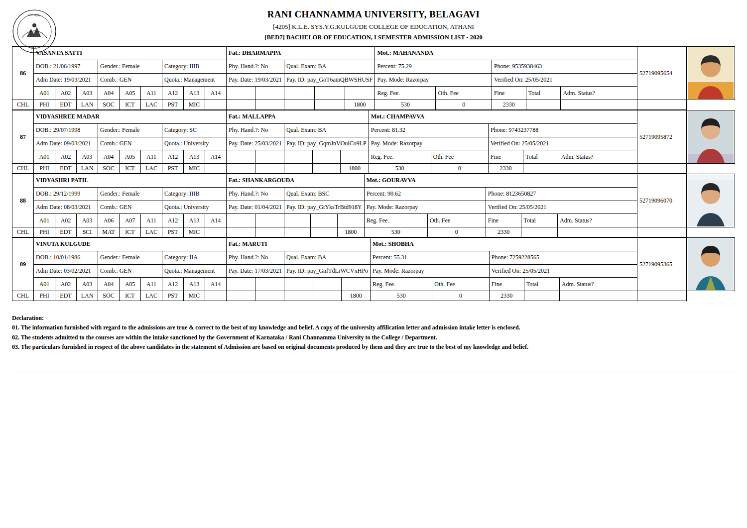RCU ರಾಣಿ ಚನ್ನಮ್ಮ
RANI CHANNAMMA UNIVERSITY, BELAGAVI
[4205] K.L.E. SYS.Y.G.KULGUDE COLLEGE OF EDUCATION, ATHANI
[BED7] BACHELOR OF EDUCATION, I SEMESTER ADMISSION LIST - 2020
| 86 | VASANTA SATTI | Fat.: DHARMAPPA | Mot.: MAHANANDA | 52719095654 | |
| DOB.: 21/06/1997 | Gender.: Female | Category: IIIB | Phy. Hand.?: No | Qual. Exam: BA | Percent: 75.29 | Phone: 9535938463 |
| Adm Date: 19/03/2021 | Comb.: GEN | Quota.: Management | Pay. Date: 19/03/2021 | Pay. ID: pay_GoT6amQBWSHUSF | Pay. Mode: Razorpay | Verified On: 25/05/2021 |
| A01 | A02 | A03 | A04 | A05 | A11 | A12 | A13 | A14 | | | | | | Reg. Fee. | Oth. Fee | Fine | Total | Adm. Status? |
| CHL | PHI | EDT | LAN | SOC | ICT | LAC | PST | MIC | | | | | | 1800 | 530 | 0 | 2330 | | | |
| 87 | VIDYASHREE MADAR | Fat.: MALLAPPA | Mot.: CHAMPAVVA | 52719095872 | |
| DOB.: 29/07/1998 | Gender.: Female | Category: SC | Phy. Hand.?: No | Qual. Exam: BA | Percent: 81.32 | Phone: 9743237788 |
| Adm Date: 09/03/2021 | Comb.: GEN | Quota.: University | Pay. Date: 25/03/2021 | Pay. ID: pay_GqmJnVOulCo9LP | Pay. Mode: Razorpay | Verified On: 25/05/2021 |
| A01 | A02 | A03 | A04 | A05 | A11 | A12 | A13 | A14 | | | | | | Reg. Fee. | Oth. Fee | Fine | Total | Adm. Status? |
| CHL | PHI | EDT | LAN | SOC | ICT | LAC | PST | MIC | | | | | | 1800 | 530 | 0 | 2330 | | | |
| 88 | VIDYASHRI PATIL | Fat.: SHANKARGOUDA | Mot.: GOURAVVA | 52719096070 | |
| DOB.: 29/12/1999 | Gender.: Female | Category: IIIB | Phy. Hand.?: No | Qual. Exam: BSC | Percent: 90.62 | Phone: 8123650827 |
| Adm Date: 08/03/2021 | Comb.: GEN | Quota.: University | Pay. Date: 01/04/2021 | Pay. ID: pay_GtYksTrBtd918Y | Pay. Mode: Razorpay | Verified On: 25/05/2021 |
| A01 | A02 | A03 | A06 | A07 | A11 | A12 | A13 | A14 | | | | | | Reg. Fee. | Oth. Fee | Fine | Total | Adm. Status? |
| CHL | PHI | EDT | SCI | MAT | ICT | LAC | PST | MIC | | | | | | 1800 | 530 | 0 | 2330 | | | |
| 89 | VINUTA KULGUDE | Fat.: MARUTI | Mot.: SHOBHA | 52719095365 | |
| DOB.: 10/01/1986 | Gender.: Female | Category: IIA | Phy. Hand.?: No | Qual. Exam: BA | Percent: 55.31 | Phone: 7259228565 |
| Adm Date: 03/02/2021 | Comb.: GEN | Quota.: Management | Pay. Date: 17/03/2021 | Pay. ID: pay_GnfTdLrWCVxHPo | Pay. Mode: Razorpay | Verified On: 25/05/2021 |
| A01 | A02 | A03 | A04 | A05 | A11 | A12 | A13 | A14 | | | | | | Reg. Fee. | Oth. Fee | Fine | Total | Adm. Status? |
| CHL | PHI | EDT | LAN | SOC | ICT | LAC | PST | MIC | | | | | | 1800 | 530 | 0 | 2330 | | | |
Declaration:
01. The information furnished with regard to the admissions are true & correct to the best of my knowledge and belief. A copy of the university affilication letter and admission intake letter is enclosed.
02. The students admitted to the courses are within the intake sanctioned by the Government of Karnataka / Rani Channamma University to the College / Department.
03. The particulars furnished in respect of the above candidates in the statement of Admission are based on original documents produced by them and they are true to the best of my knowledge and belief.